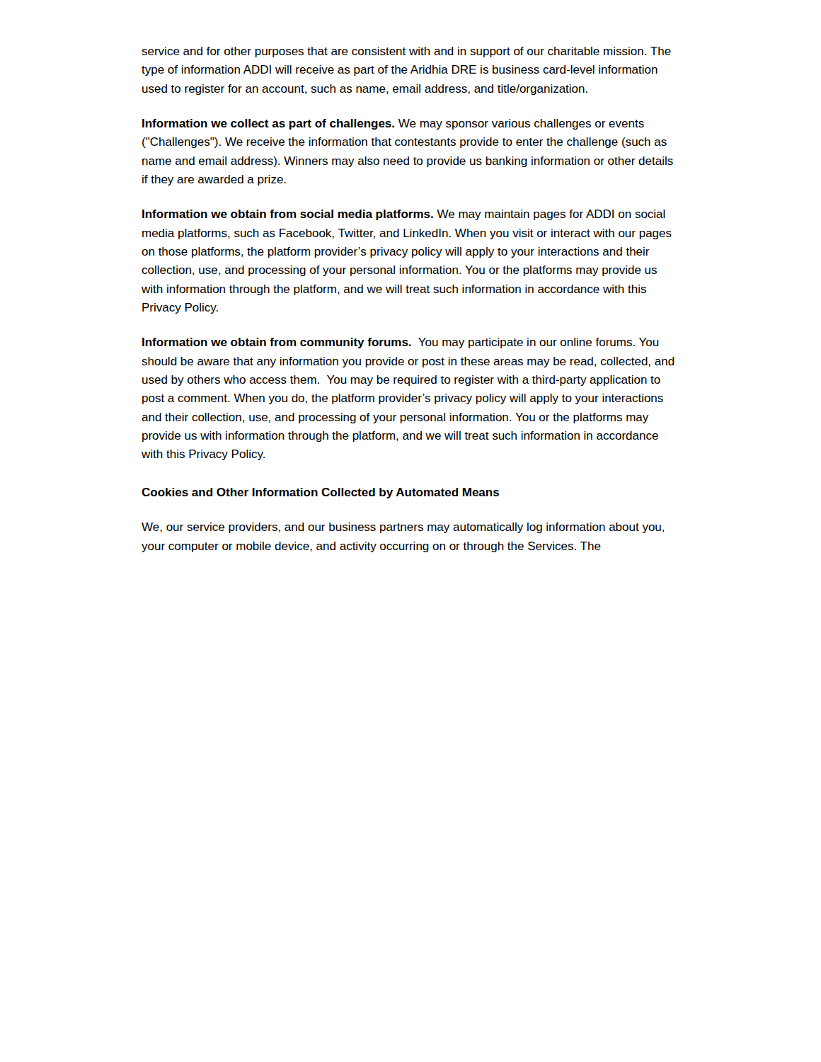service and for other purposes that are consistent with and in support of our charitable mission. The type of information ADDI will receive as part of the Aridhia DRE is business card-level information used to register for an account, such as name, email address, and title/organization.
Information we collect as part of challenges. We may sponsor various challenges or events ("Challenges"). We receive the information that contestants provide to enter the challenge (such as name and email address). Winners may also need to provide us banking information or other details if they are awarded a prize.
Information we obtain from social media platforms. We may maintain pages for ADDI on social media platforms, such as Facebook, Twitter, and LinkedIn. When you visit or interact with our pages on those platforms, the platform provider’s privacy policy will apply to your interactions and their collection, use, and processing of your personal information. You or the platforms may provide us with information through the platform, and we will treat such information in accordance with this Privacy Policy.
Information we obtain from community forums. You may participate in our online forums. You should be aware that any information you provide or post in these areas may be read, collected, and used by others who access them. You may be required to register with a third-party application to post a comment. When you do, the platform provider’s privacy policy will apply to your interactions and their collection, use, and processing of your personal information. You or the platforms may provide us with information through the platform, and we will treat such information in accordance with this Privacy Policy.
Cookies and Other Information Collected by Automated Means
We, our service providers, and our business partners may automatically log information about you, your computer or mobile device, and activity occurring on or through the Services. The